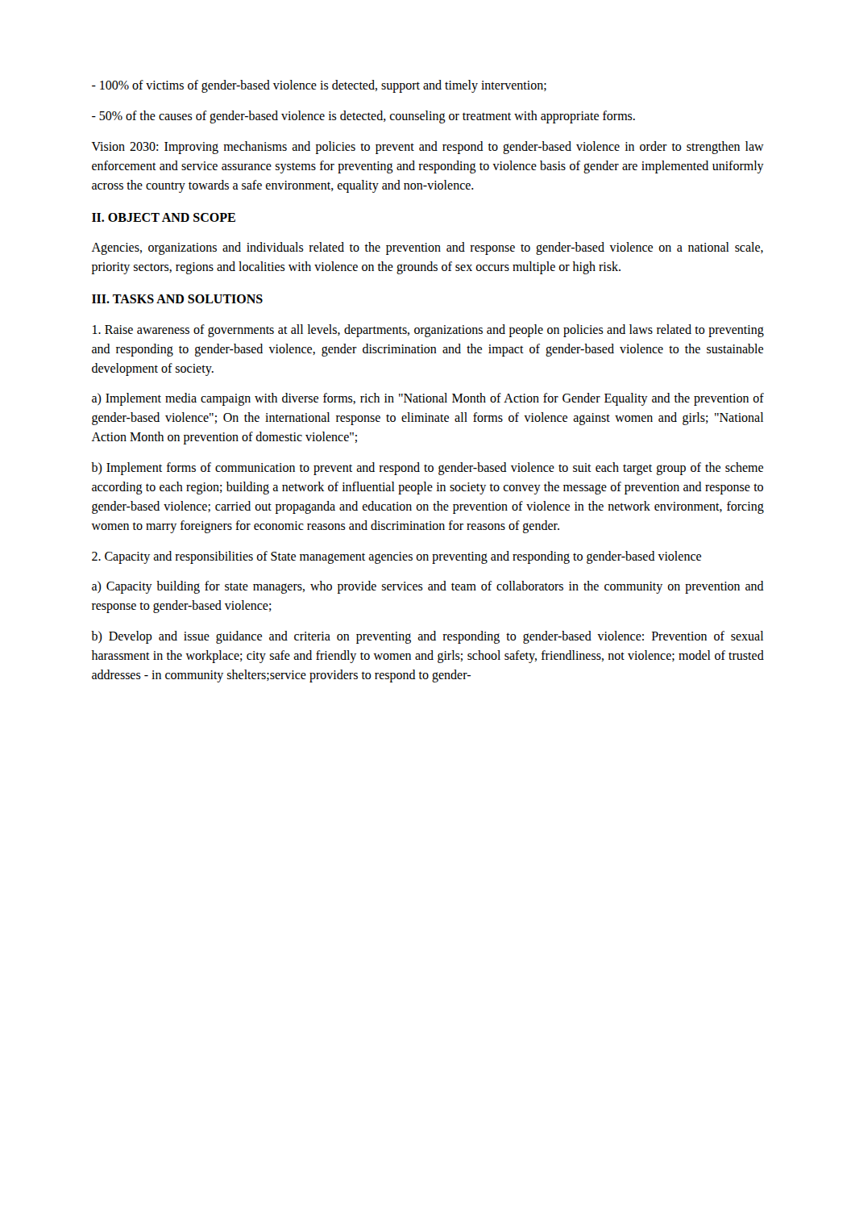- 100% of victims of gender-based violence is detected, support and timely intervention;
- 50% of the causes of gender-based violence is detected, counseling or treatment with appropriate forms.
Vision 2030: Improving mechanisms and policies to prevent and respond to gender-based violence in order to strengthen law enforcement and service assurance systems for preventing and responding to violence basis of gender are implemented uniformly across the country towards a safe environment, equality and non-violence.
II. OBJECT AND SCOPE
Agencies, organizations and individuals related to the prevention and response to gender-based violence on a national scale, priority sectors, regions and localities with violence on the grounds of sex occurs multiple or high risk.
III. TASKS AND SOLUTIONS
1. Raise awareness of governments at all levels, departments, organizations and people on policies and laws related to preventing and responding to gender-based violence, gender discrimination and the impact of gender-based violence to the sustainable development of society.
a) Implement media campaign with diverse forms, rich in "National Month of Action for Gender Equality and the prevention of gender-based violence"; On the international response to eliminate all forms of violence against women and girls; "National Action Month on prevention of domestic violence";
b) Implement forms of communication to prevent and respond to gender-based violence to suit each target group of the scheme according to each region; building a network of influential people in society to convey the message of prevention and response to gender-based violence; carried out propaganda and education on the prevention of violence in the network environment, forcing women to marry foreigners for economic reasons and discrimination for reasons of gender.
2. Capacity and responsibilities of State management agencies on preventing and responding to gender-based violence
a) Capacity building for state managers, who provide services and team of collaborators in the community on prevention and response to gender-based violence;
b) Develop and issue guidance and criteria on preventing and responding to gender-based violence: Prevention of sexual harassment in the workplace; city safe and friendly to women and girls; school safety, friendliness, not violence; model of trusted addresses - in community shelters;service providers to respond to gender-